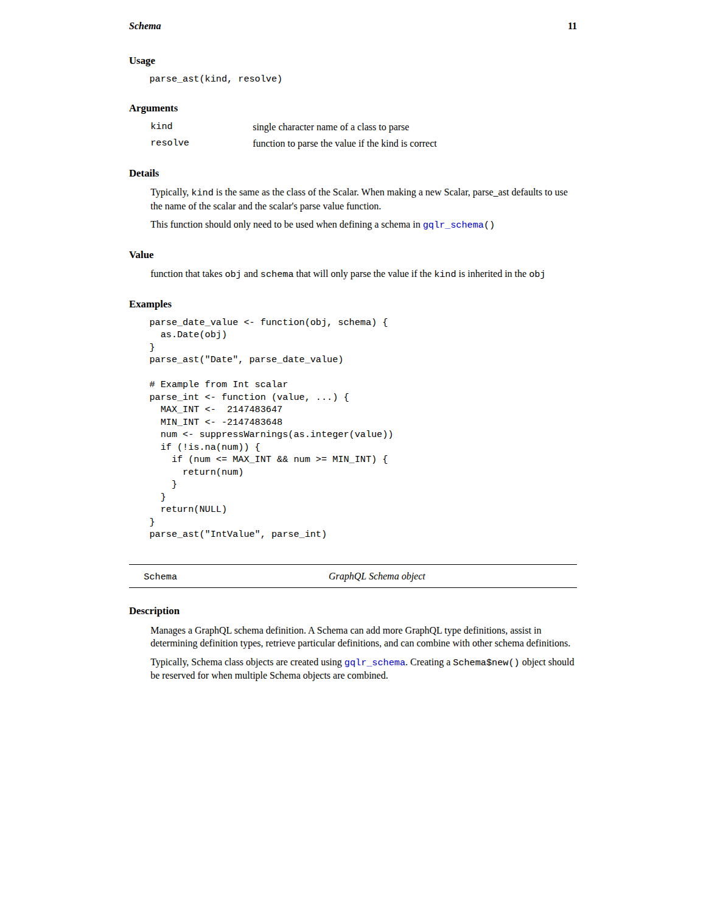Schema 11
Usage
parse_ast(kind, resolve)
Arguments
kind
single character name of a class to parse
resolve
function to parse the value if the kind is correct
Details
Typically, kind is the same as the class of the Scalar. When making a new Scalar, parse_ast defaults to use the name of the scalar and the scalar's parse value function.
This function should only need to be used when defining a schema in gqlr_schema()
Value
function that takes obj and schema that will only parse the value if the kind is inherited in the obj
Examples
parse_date_value <- function(obj, schema) {
  as.Date(obj)
}
parse_ast("Date", parse_date_value)

# Example from Int scalar
parse_int <- function (value, ...) {
  MAX_INT <-  2147483647
  MIN_INT <- -2147483648
  num <- suppressWarnings(as.integer(value))
  if (!is.na(num)) {
    if (num <= MAX_INT && num >= MIN_INT) {
      return(num)
    }
  }
  return(NULL)
}
parse_ast("IntValue", parse_int)
Schema GraphQL Schema object
Description
Manages a GraphQL schema definition. A Schema can add more GraphQL type definitions, assist in determining definition types, retrieve particular definitions, and can combine with other schema definitions.
Typically, Schema class objects are created using gqlr_schema. Creating a Schema$new() object should be reserved for when multiple Schema objects are combined.